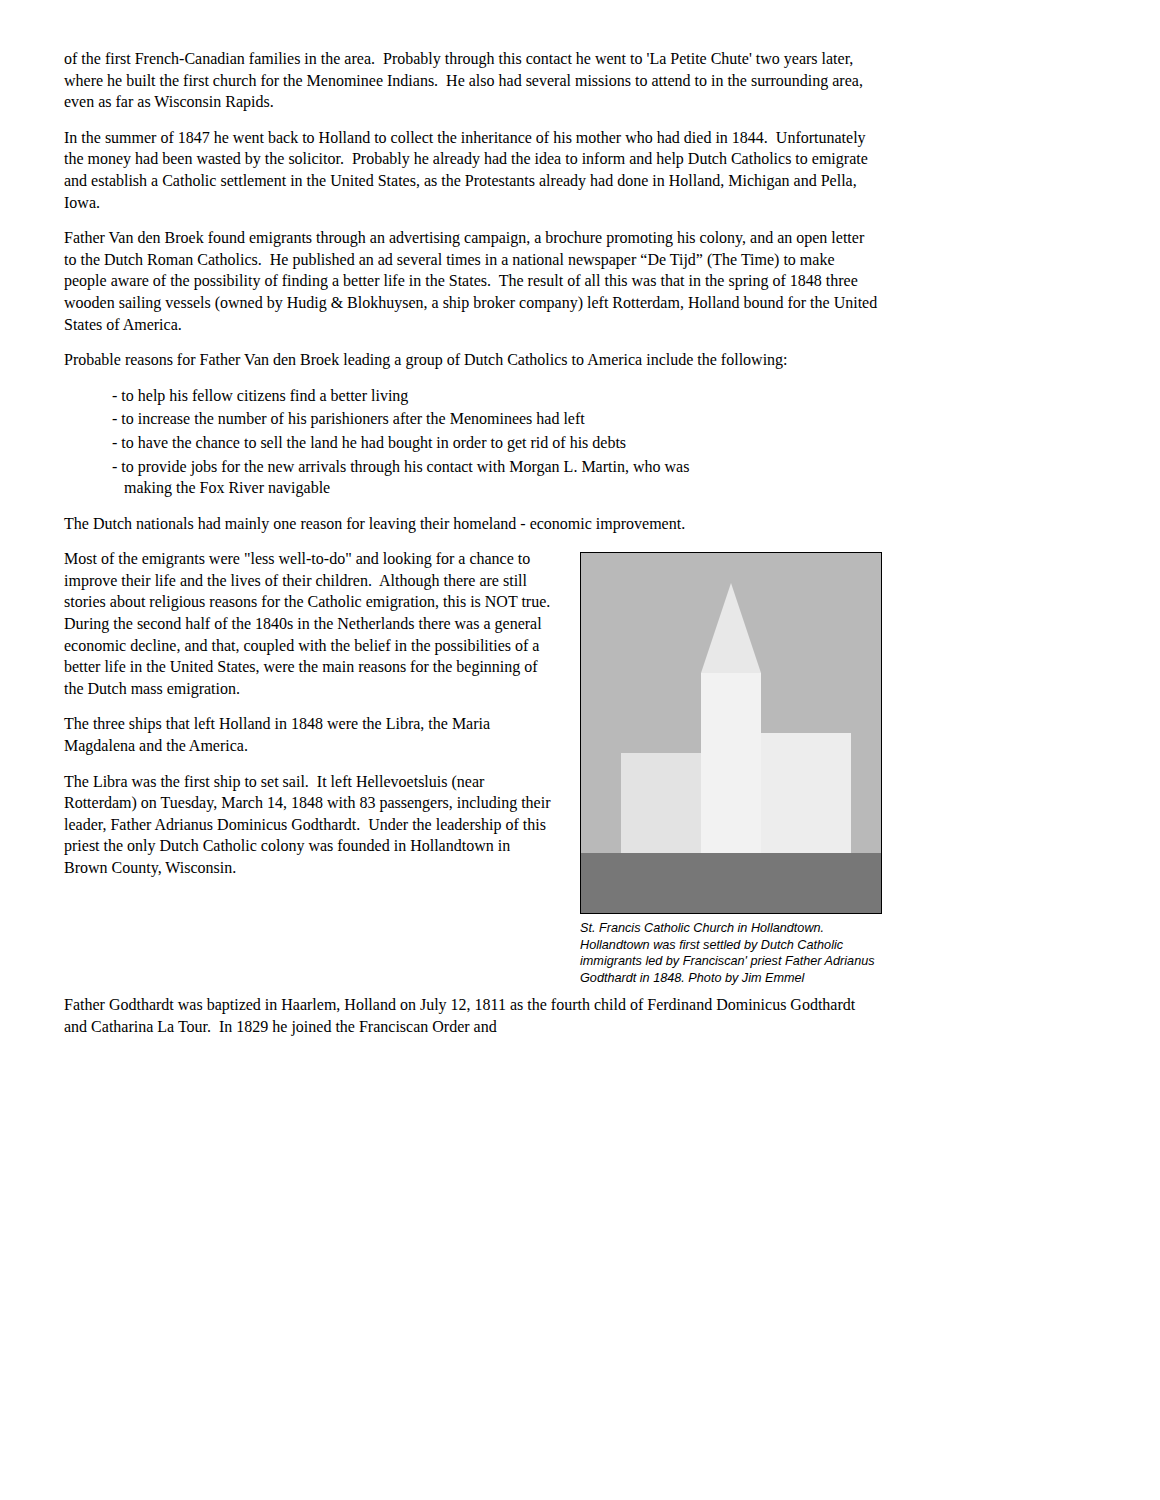of the first French-Canadian families in the area. Probably through this contact he went to 'La Petite Chute' two years later, where he built the first church for the Menominee Indians. He also had several missions to attend to in the surrounding area, even as far as Wisconsin Rapids.
In the summer of 1847 he went back to Holland to collect the inheritance of his mother who had died in 1844. Unfortunately the money had been wasted by the solicitor. Probably he already had the idea to inform and help Dutch Catholics to emigrate and establish a Catholic settlement in the United States, as the Protestants already had done in Holland, Michigan and Pella, Iowa.
Father Van den Broek found emigrants through an advertising campaign, a brochure promoting his colony, and an open letter to the Dutch Roman Catholics. He published an ad several times in a national newspaper “De Tijd” (The Time) to make people aware of the possibility of finding a better life in the States. The result of all this was that in the spring of 1848 three wooden sailing vessels (owned by Hudig & Blokhuysen, a ship broker company) left Rotterdam, Holland bound for the United States of America.
Probable reasons for Father Van den Broek leading a group of Dutch Catholics to America include the following:
- to help his fellow citizens find a better living
- to increase the number of his parishioners after the Menominees had left
- to have the chance to sell the land he had bought in order to get rid of his debts
- to provide jobs for the new arrivals through his contact with Morgan L. Martin, who was making the Fox River navigable
The Dutch nationals had mainly one reason for leaving their homeland - economic improvement.
St. Francis Catholic Church in Hollandtown. Hollandtown was first settled by Dutch Catholic immigrants led by Franciscan' priest Father Adrianus Godthardt in 1848. Photo by Jim Emmel
Most of the emigrants were "less well-to-do" and looking for a chance to improve their life and the lives of their children. Although there are still stories about religious reasons for the Catholic emigration, this is NOT true. During the second half of the 1840s in the Netherlands there was a general economic decline, and that, coupled with the belief in the possibilities of a better life in the United States, were the main reasons for the beginning of the Dutch mass emigration.
The three ships that left Holland in 1848 were the Libra, the Maria Magdalena and the America.
The Libra was the first ship to set sail. It left Hellevoetsluis (near Rotterdam) on Tuesday, March 14, 1848 with 83 passengers, including their leader, Father Adrianus Dominicus Godthardt. Under the leadership of this priest the only Dutch Catholic colony was founded in Hollandtown in Brown County, Wisconsin.
Father Godthardt was baptized in Haarlem, Holland on July 12, 1811 as the fourth child of Ferdinand Dominicus Godthardt and Catharina La Tour. In 1829 he joined the Franciscan Order and